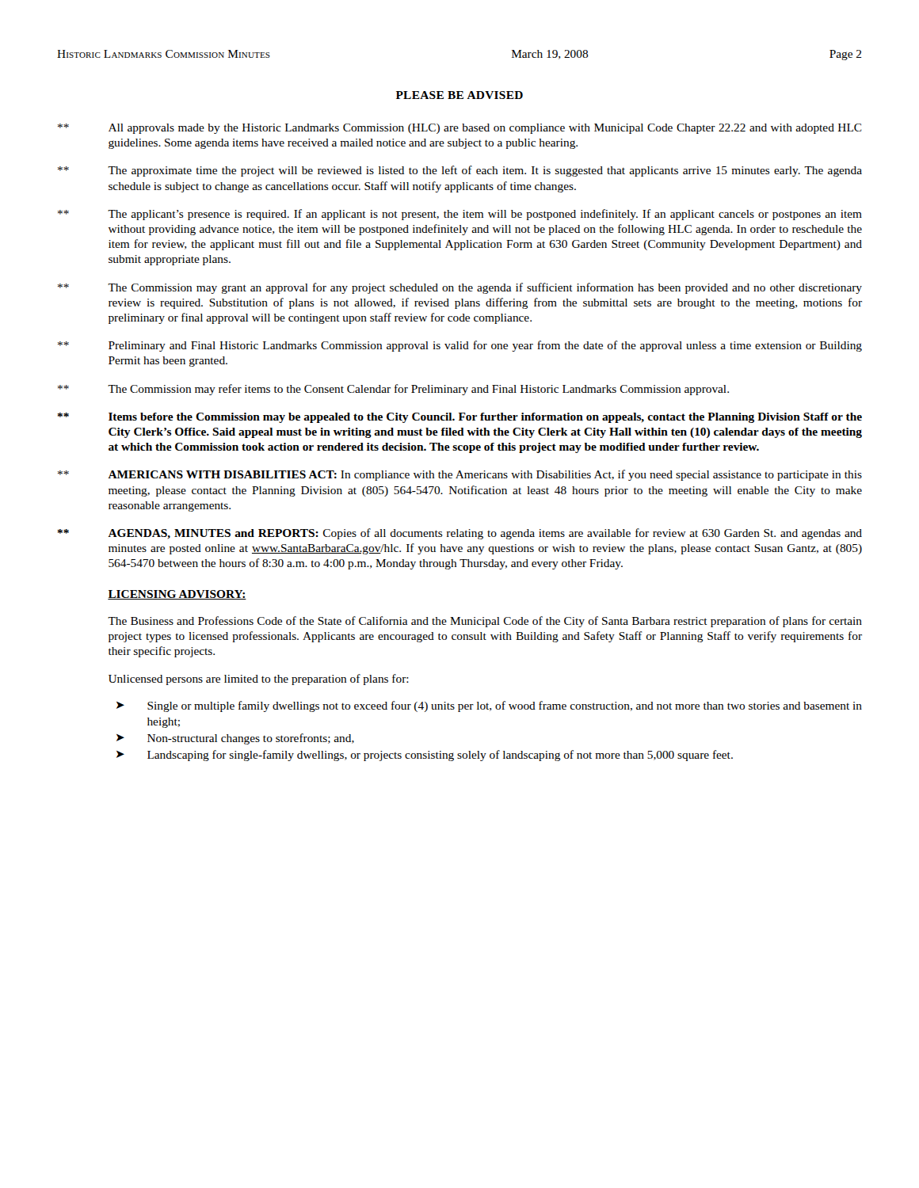Historic Landmarks Commission Minutes March 19, 2008 Page 2
PLEASE BE ADVISED
| ** | All approvals made by the Historic Landmarks Commission (HLC) are based on compliance with Municipal Code Chapter 22.22 and with adopted HLC guidelines. Some agenda items have received a mailed notice and are subject to a public hearing. |
| ** | The approximate time the project will be reviewed is listed to the left of each item. It is suggested that applicants arrive 15 minutes early. The agenda schedule is subject to change as cancellations occur. Staff will notify applicants of time changes. |
| ** | The applicant’s presence is required. If an applicant is not present, the item will be postponed indefinitely. If an applicant cancels or postpones an item without providing advance notice, the item will be postponed indefinitely and will not be placed on the following HLC agenda. In order to reschedule the item for review, the applicant must fill out and file a Supplemental Application Form at 630 Garden Street (Community Development Department) and submit appropriate plans. |
| ** | The Commission may grant an approval for any project scheduled on the agenda if sufficient information has been provided and no other discretionary review is required. Substitution of plans is not allowed, if revised plans differing from the submittal sets are brought to the meeting, motions for preliminary or final approval will be contingent upon staff review for code compliance. |
| ** | Preliminary and Final Historic Landmarks Commission approval is valid for one year from the date of the approval unless a time extension or Building Permit has been granted. |
| ** | The Commission may refer items to the Consent Calendar for Preliminary and Final Historic Landmarks Commission approval. |
| ** | Items before the Commission may be appealed to the City Council. For further information on appeals, contact the Planning Division Staff or the City Clerk’s Office. Said appeal must be in writing and must be filed with the City Clerk at City Hall within ten (10) calendar days of the meeting at which the Commission took action or rendered its decision. The scope of this project may be modified under further review. |
| ** | AMERICANS WITH DISABILITIES ACT: In compliance with the Americans with Disabilities Act, if you need special assistance to participate in this meeting, please contact the Planning Division at (805) 564-5470. Notification at least 48 hours prior to the meeting will enable the City to make reasonable arrangements. |
| ** | AGENDAS, MINUTES and REPORTS: Copies of all documents relating to agenda items are available for review at 630 Garden St. and agendas and minutes are posted online at www.SantaBarbaraCa.gov /hlc. If you have any questions or wish to review the plans, please contact Susan Gantz, at (805) 564-5470 between the hours of 8:30 a.m. to 4:00 p.m., Monday through Thursday, and every other Friday. |
LICENSING ADVISORY:
The Business and Professions Code of the State of California and the Municipal Code of the City of Santa Barbara restrict preparation of plans for certain project types to licensed professionals. Applicants are encouraged to consult with Building and Safety Staff or Planning Staff to verify requirements for their specific projects.
Unlicensed persons are limited to the preparation of plans for:
Single or multiple family dwellings not to exceed four (4) units per lot, of wood frame construction, and not more than two stories and basement in height;
Non-structural changes to storefronts; and,
Landscaping for single-family dwellings, or projects consisting solely of landscaping of not more than 5,000 square feet.